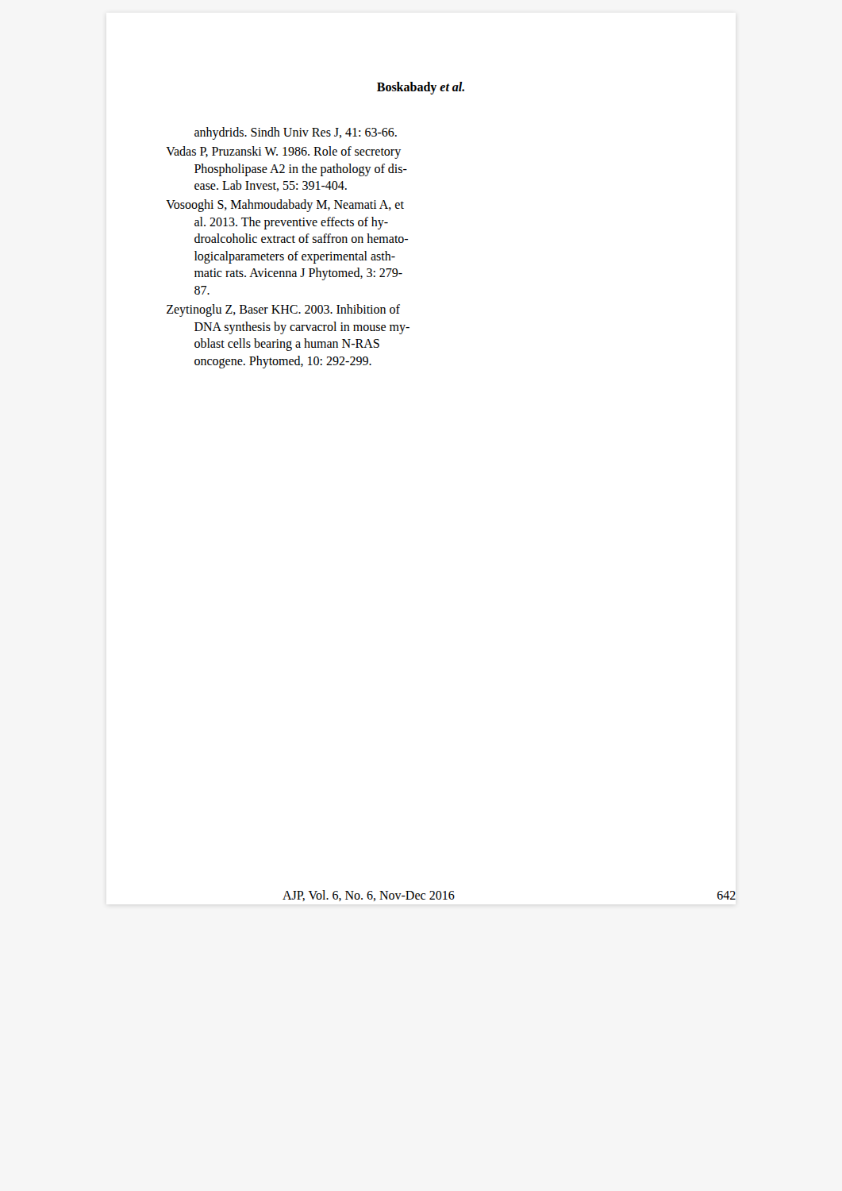Boskabady et al.
anhydrids. Sindh Univ Res J, 41: 63-66.
Vadas P, Pruzanski W. 1986. Role of secretory Phospholipase A2 in the pathology of disease. Lab Invest, 55: 391-404.
Vosooghi S, Mahmoudabady M, Neamati A, et al. 2013. The preventive effects of hydroalcoholic extract of saffron on hematologicalparameters of experimental asthmatic rats. Avicenna J Phytomed, 3: 279-87.
Zeytinoglu Z, Baser KHC. 2003. Inhibition of DNA synthesis by carvacrol in mouse myoblast cells bearing a human N-RAS oncogene. Phytomed, 10: 292-299.
AJP, Vol. 6, No. 6, Nov-Dec 2016 642